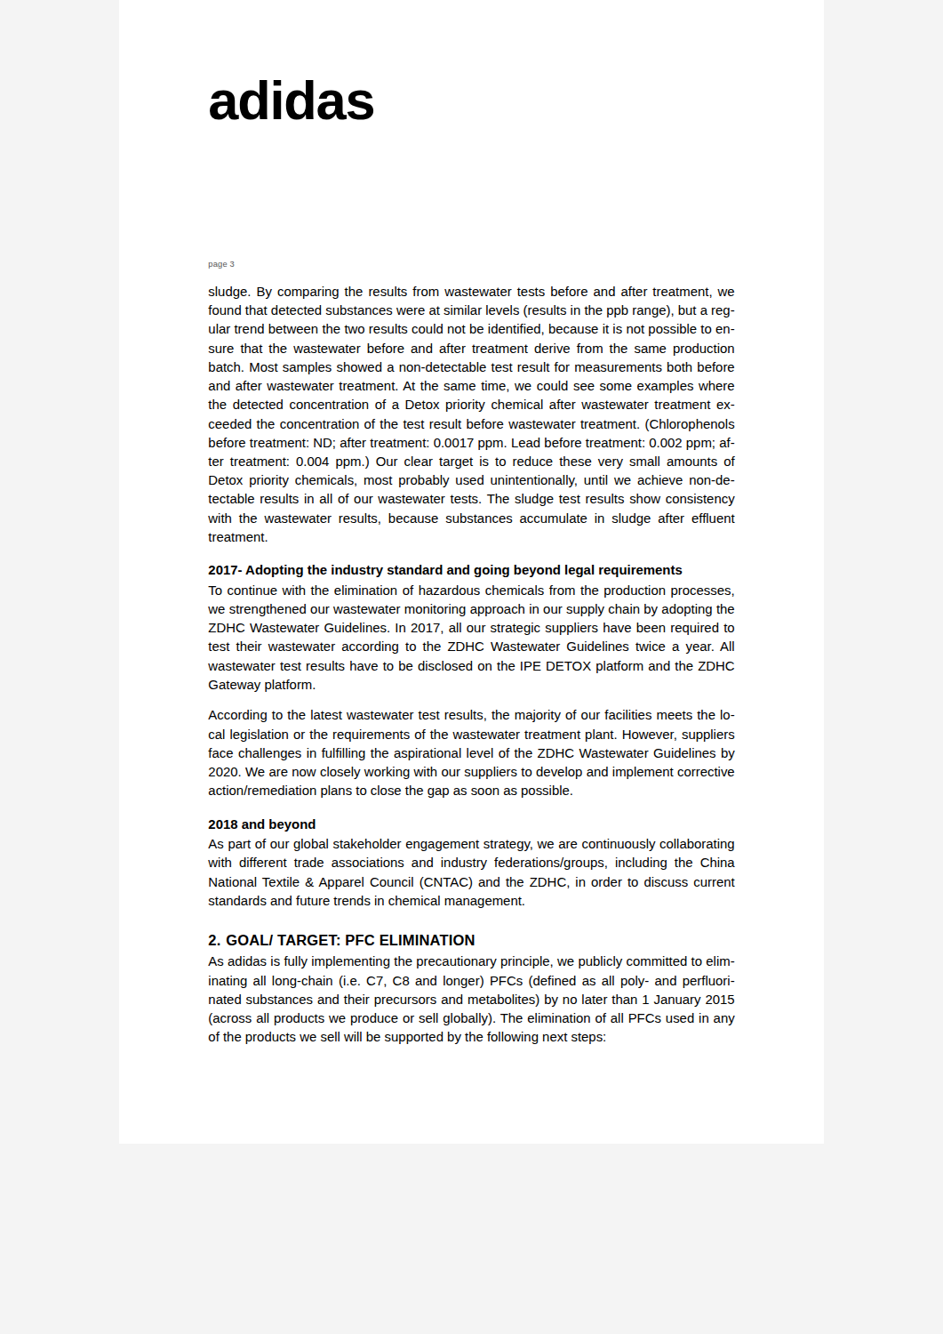adidas
page 3
sludge. By comparing the results from wastewater tests before and after treatment, we found that detected substances were at similar levels (results in the ppb range), but a regular trend between the two results could not be identified, because it is not possible to ensure that the wastewater before and after treatment derive from the same production batch. Most samples showed a non-detectable test result for measurements both before and after wastewater treatment. At the same time, we could see some examples where the detected concentration of a Detox priority chemical after wastewater treatment exceeded the concentration of the test result before wastewater treatment. (Chlorophenols before treatment: ND; after treatment: 0.0017 ppm. Lead before treatment: 0.002 ppm; after treatment: 0.004 ppm.) Our clear target is to reduce these very small amounts of Detox priority chemicals, most probably used unintentionally, until we achieve non-detectable results in all of our wastewater tests. The sludge test results show consistency with the wastewater results, because substances accumulate in sludge after effluent treatment.
2017- Adopting the industry standard and going beyond legal requirements
To continue with the elimination of hazardous chemicals from the production processes, we strengthened our wastewater monitoring approach in our supply chain by adopting the ZDHC Wastewater Guidelines. In 2017, all our strategic suppliers have been required to test their wastewater according to the ZDHC Wastewater Guidelines twice a year. All wastewater test results have to be disclosed on the IPE DETOX platform and the ZDHC Gateway platform.
According to the latest wastewater test results, the majority of our facilities meets the local legislation or the requirements of the wastewater treatment plant. However, suppliers face challenges in fulfilling the aspirational level of the ZDHC Wastewater Guidelines by 2020. We are now closely working with our suppliers to develop and implement corrective action/remediation plans to close the gap as soon as possible.
2018 and beyond
As part of our global stakeholder engagement strategy, we are continuously collaborating with different trade associations and industry federations/groups, including the China National Textile & Apparel Council (CNTAC) and the ZDHC, in order to discuss current standards and future trends in chemical management.
2. GOAL/ TARGET: PFC ELIMINATION
As adidas is fully implementing the precautionary principle, we publicly committed to eliminating all long-chain (i.e. C7, C8 and longer) PFCs (defined as all poly- and perfluorinated substances and their precursors and metabolites) by no later than 1 January 2015 (across all products we produce or sell globally). The elimination of all PFCs used in any of the products we sell will be supported by the following next steps: